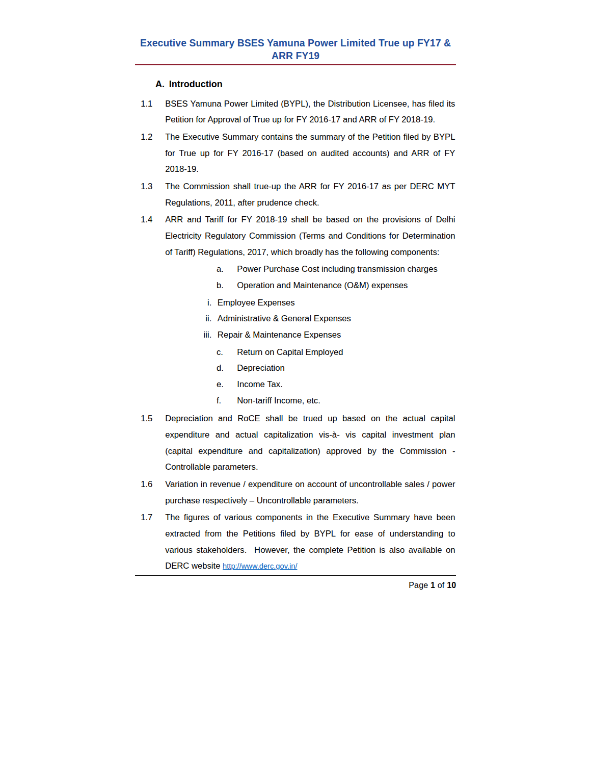Executive Summary BSES Yamuna Power Limited True up FY17 & ARR FY19
A. Introduction
1.1 BSES Yamuna Power Limited (BYPL), the Distribution Licensee, has filed its Petition for Approval of True up for FY 2016-17 and ARR of FY 2018-19.
1.2 The Executive Summary contains the summary of the Petition filed by BYPL for True up for FY 2016-17 (based on audited accounts) and ARR of FY 2018-19.
1.3 The Commission shall true-up the ARR for FY 2016-17 as per DERC MYT Regulations, 2011, after prudence check.
1.4 ARR and Tariff for FY 2018-19 shall be based on the provisions of Delhi Electricity Regulatory Commission (Terms and Conditions for Determination of Tariff) Regulations, 2017, which broadly has the following components:
a. Power Purchase Cost including transmission charges
b. Operation and Maintenance (O&M) expenses
i. Employee Expenses
ii. Administrative & General Expenses
iii. Repair & Maintenance Expenses
c. Return on Capital Employed
d. Depreciation
e. Income Tax.
f. Non-tariff Income, etc.
1.5 Depreciation and RoCE shall be trued up based on the actual capital expenditure and actual capitalization vis-à- vis capital investment plan (capital expenditure and capitalization) approved by the Commission - Controllable parameters.
1.6 Variation in revenue / expenditure on account of uncontrollable sales / power purchase respectively – Uncontrollable parameters.
1.7 The figures of various components in the Executive Summary have been extracted from the Petitions filed by BYPL for ease of understanding to various stakeholders. However, the complete Petition is also available on DERC website http://www.derc.gov.in/
Page 1 of 10